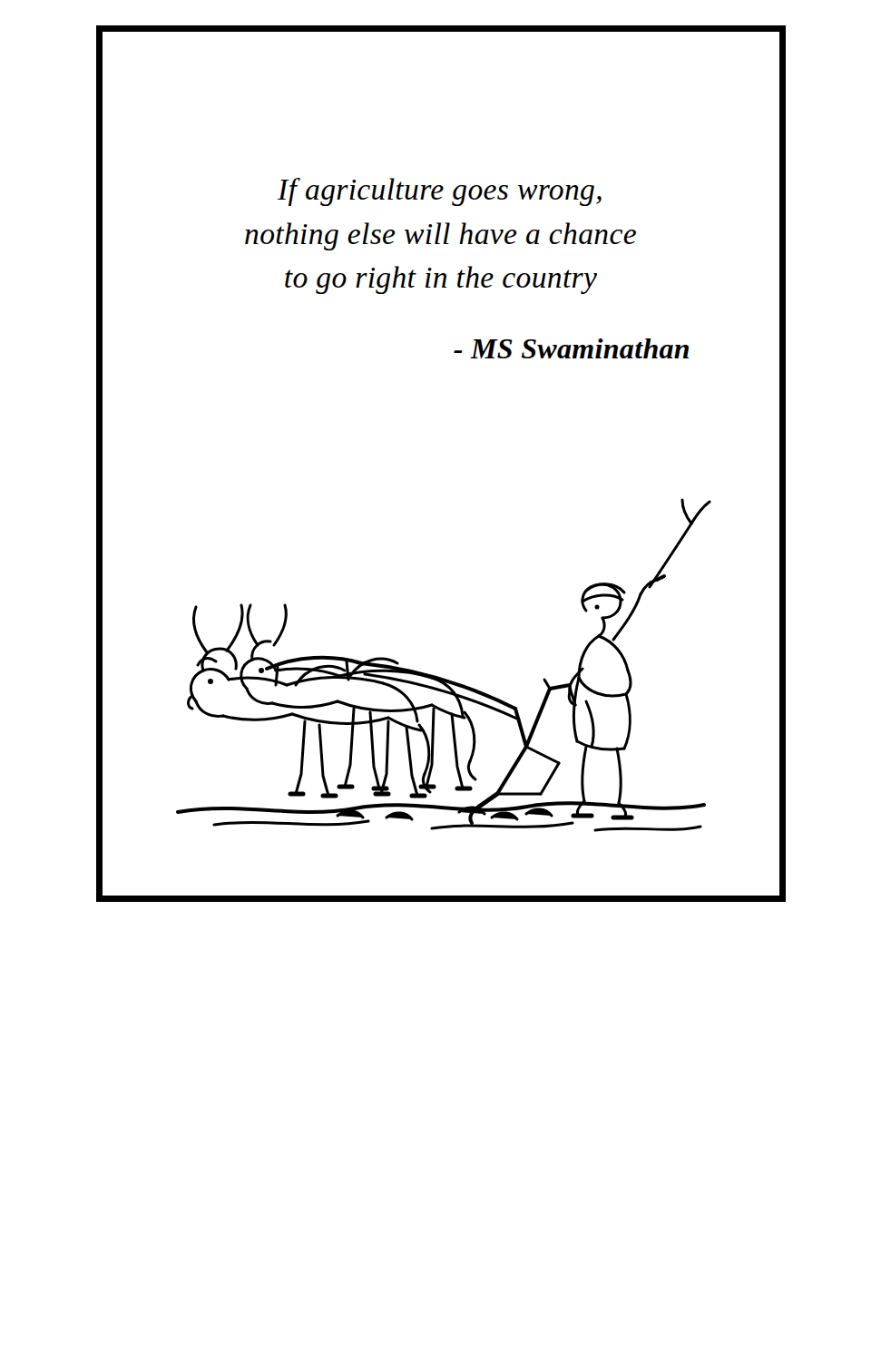If agriculture goes wrong,
nothing else will have a chance
to go right in the country
- MS Swaminathan
Line drawing of a farmer ploughing with a pair of bullocks A simple black-and-white line illustration showing a farmer holding a raised stick and guiding a wooden plough drawn by two yoked bullocks across a furrowed field.
Illustration of a farmer ploughing a field with two bullocks.